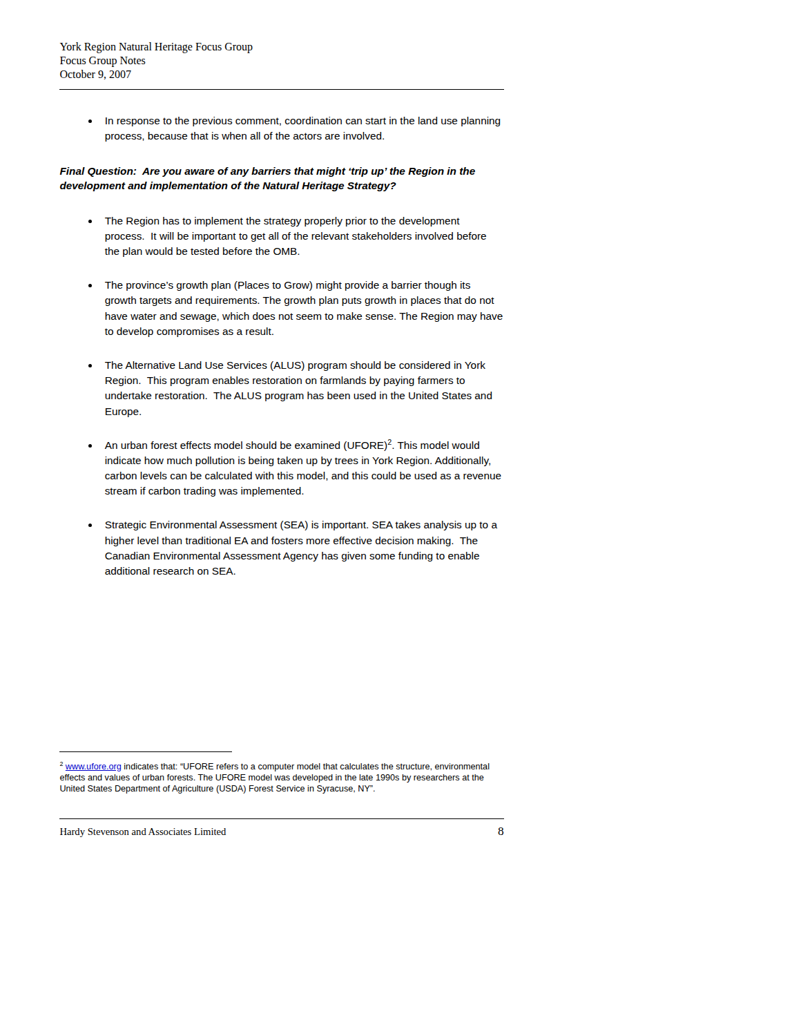York Region Natural Heritage Focus Group
Focus Group Notes
October 9, 2007
In response to the previous comment, coordination can start in the land use planning process, because that is when all of the actors are involved.
Final Question: Are you aware of any barriers that might ‘trip up’ the Region in the development and implementation of the Natural Heritage Strategy?
The Region has to implement the strategy properly prior to the development process. It will be important to get all of the relevant stakeholders involved before the plan would be tested before the OMB.
The province’s growth plan (Places to Grow) might provide a barrier though its growth targets and requirements. The growth plan puts growth in places that do not have water and sewage, which does not seem to make sense. The Region may have to develop compromises as a result.
The Alternative Land Use Services (ALUS) program should be considered in York Region. This program enables restoration on farmlands by paying farmers to undertake restoration. The ALUS program has been used in the United States and Europe.
An urban forest effects model should be examined (UFORE)2. This model would indicate how much pollution is being taken up by trees in York Region. Additionally, carbon levels can be calculated with this model, and this could be used as a revenue stream if carbon trading was implemented.
Strategic Environmental Assessment (SEA) is important. SEA takes analysis up to a higher level than traditional EA and fosters more effective decision making. The Canadian Environmental Assessment Agency has given some funding to enable additional research on SEA.
2 www.ufore.org indicates that: “UFORE refers to a computer model that calculates the structure, environmental effects and values of urban forests. The UFORE model was developed in the late 1990s by researchers at the United States Department of Agriculture (USDA) Forest Service in Syracuse, NY”.
Hardy Stevenson and Associates Limited 8